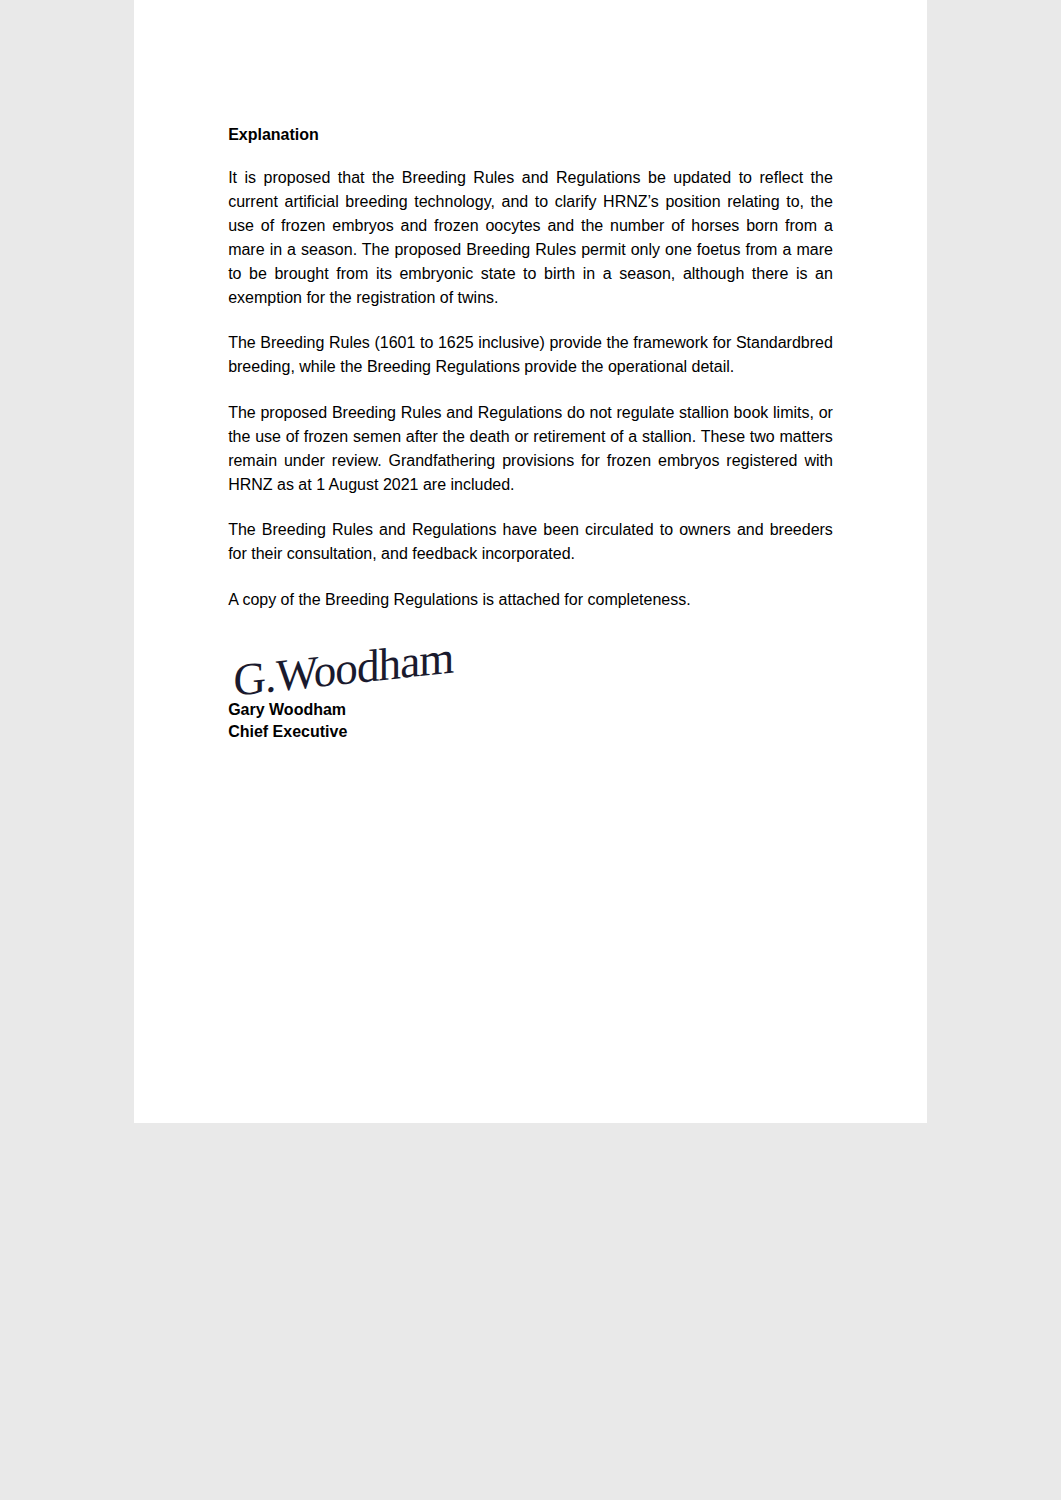Explanation
It is proposed that the Breeding Rules and Regulations be updated to reflect the current artificial breeding technology, and to clarify HRNZ’s position relating to, the use of frozen embryos and frozen oocytes and the number of horses born from a mare in a season. The proposed Breeding Rules permit only one foetus from a mare to be brought from its embryonic state to birth in a season, although there is an exemption for the registration of twins.
The Breeding Rules (1601 to 1625 inclusive) provide the framework for Standardbred breeding, while the Breeding Regulations provide the operational detail.
The proposed Breeding Rules and Regulations do not regulate stallion book limits, or the use of frozen semen after the death or retirement of a stallion. These two matters remain under review. Grandfathering provisions for frozen embryos registered with HRNZ as at 1 August 2021 are included.
The Breeding Rules and Regulations have been circulated to owners and breeders for their consultation, and feedback incorporated.
A copy of the Breeding Regulations is attached for completeness.
G.Woodham
Gary Woodham
Chief Executive